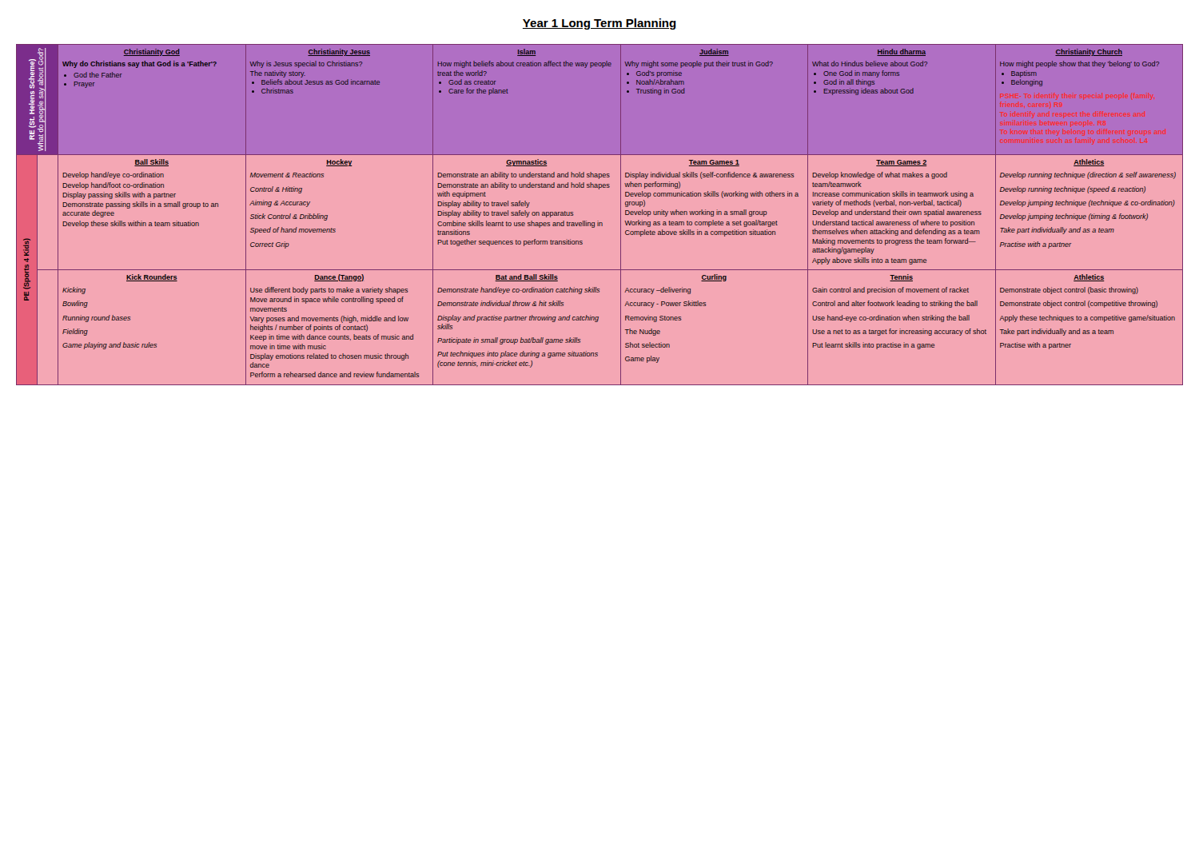Year 1 Long Term Planning
| RE (St. Helens Scheme) What do people say about God? | Christianity God Why do Christians say that God is a 'Father'? God the Father Prayer | Christianity Jesus Why is Jesus special to Christians? The nativity story. Beliefs about Jesus as God incarnate Christmas | Islam How might beliefs about creation affect the way people treat the world? God as creator Care for the planet | Judaism Why might some people put their trust in God? God's promise Noah/Abraham Trusting in God | Hindu dharma What do Hindus believe about God? One God in many forms God in all things Expressing ideas about God | Christianity Church How might people show that they 'belong' to God? Baptism Belonging PSHE- To identify their special people (family, friends, carers) R9 To identify and respect the differences and similarities between people. R8 To know that they belong to different groups and communities such as family and school. L4 |
| PE (Sports 4 Kids) | | Ball Skills Develop hand/eye co-ordination Develop hand/foot co-ordination Display passing skills with a partner Demonstrate passing skills in a small group to an accurate degree Develop these skills within a team situation | Hockey Movement & Reactions Control & Hitting Aiming & Accuracy Stick Control & Dribbling Speed of hand movements Correct Grip | Gymnastics Demonstrate an ability to understand and hold shapes Demonstrate an ability to understand and hold shapes with equipment Display ability to travel safely Display ability to travel safely on apparatus Combine skills learnt to use shapes and travelling in transitions Put together sequences to perform transitions | Team Games 1 Display individual skills (self-confidence & awareness when performing) Develop communication skills (working with others in a group) Develop unity when working in a small group Working as a team to complete a set goal/target Complete above skills in a competition situation | Team Games 2 Develop knowledge of what makes a good team/teamwork Increase communication skills in teamwork using a variety of methods (verbal, non-verbal, tactical) Develop and understand their own spatial awareness Understand tactical awareness of where to position themselves when attacking and defending as a team Making movements to progress the team forward—attacking/gameplay Apply above skills into a team game | Athletics Develop running technique (direction & self awareness) Develop running technique (speed & reaction) Develop jumping technique (technique & co-ordination) Develop jumping technique (timing & footwork) Take part individually and as a team Practise with a partner |
| | Kick Rounders Kicking Bowling Running round bases Fielding Game playing and basic rules | Dance (Tango) Use different body parts to make a variety shapes Move around in space while controlling speed of movements Vary poses and movements (high, middle and low heights / number of points of contact) Keep in time with dance counts, beats of music and move in time with music Display emotions related to chosen music through dance Perform a rehearsed dance and review fundamentals | Bat and Ball Skills Demonstrate hand/eye co-ordination catching skills Demonstrate individual throw & hit skills Display and practise partner throwing and catching skills Participate in small group bat/ball game skills Put techniques into place during a game situations (cone tennis, mini-cricket etc.) | Curling Accuracy –delivering Accuracy - Power Skittles Removing Stones The Nudge Shot selection Game play | Tennis Gain control and precision of movement of racket Control and alter footwork leading to striking the ball Use hand-eye co-ordination when striking the ball Use a net to as a target for increasing accuracy of shot Put learnt skills into practise in a game | Athletics Demonstrate object control (basic throwing) Demonstrate object control (competitive throwing) Apply these techniques to a competitive game/situation Take part individually and as a team Practise with a partner |